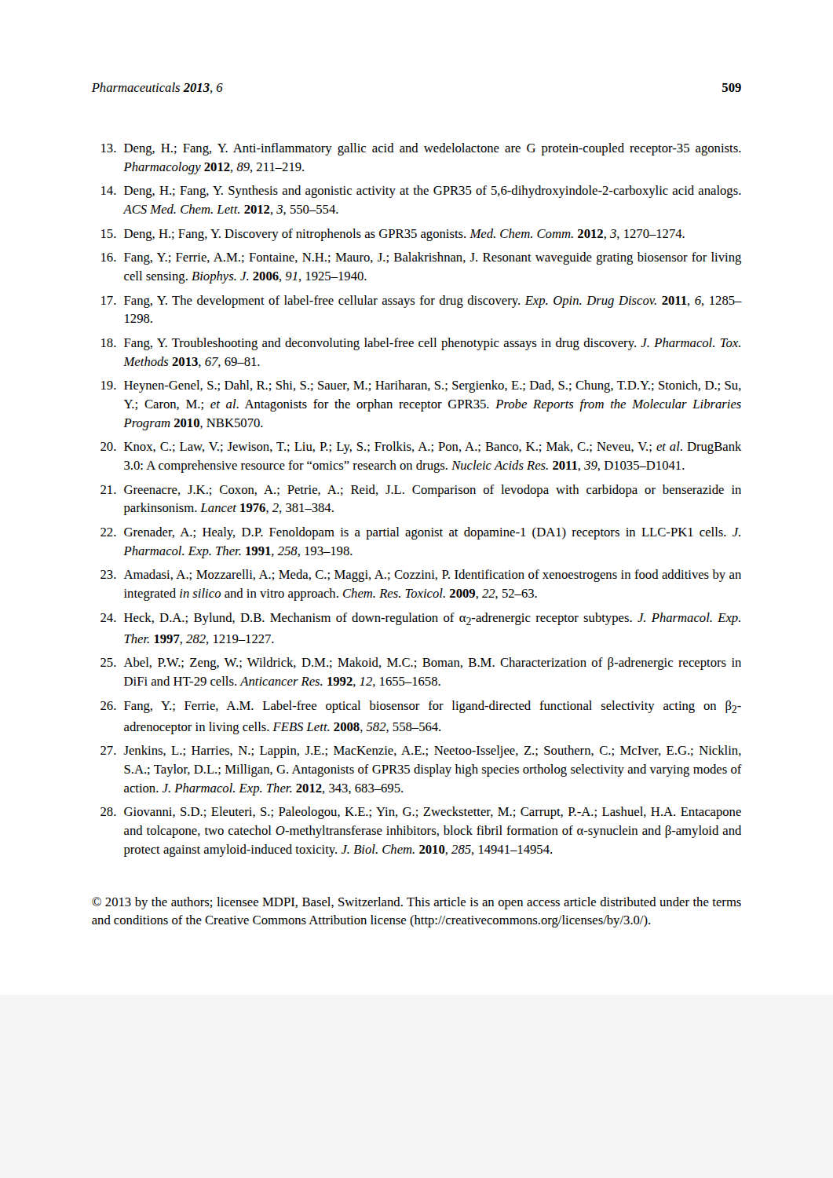Pharmaceuticals 2013, 6 509
13. Deng, H.; Fang, Y. Anti-inflammatory gallic acid and wedelolactone are G protein-coupled receptor-35 agonists. Pharmacology 2012, 89, 211–219.
14. Deng, H.; Fang, Y. Synthesis and agonistic activity at the GPR35 of 5,6-dihydroxyindole-2-carboxylic acid analogs. ACS Med. Chem. Lett. 2012, 3, 550–554.
15. Deng, H.; Fang, Y. Discovery of nitrophenols as GPR35 agonists. Med. Chem. Comm. 2012, 3, 1270–1274.
16. Fang, Y.; Ferrie, A.M.; Fontaine, N.H.; Mauro, J.; Balakrishnan, J. Resonant waveguide grating biosensor for living cell sensing. Biophys. J. 2006, 91, 1925–1940.
17. Fang, Y. The development of label-free cellular assays for drug discovery. Exp. Opin. Drug Discov. 2011, 6, 1285–1298.
18. Fang, Y. Troubleshooting and deconvoluting label-free cell phenotypic assays in drug discovery. J. Pharmacol. Tox. Methods 2013, 67, 69–81.
19. Heynen-Genel, S.; Dahl, R.; Shi, S.; Sauer, M.; Hariharan, S.; Sergienko, E.; Dad, S.; Chung, T.D.Y.; Stonich, D.; Su, Y.; Caron, M.; et al. Antagonists for the orphan receptor GPR35. Probe Reports from the Molecular Libraries Program 2010, NBK5070.
20. Knox, C.; Law, V.; Jewison, T.; Liu, P.; Ly, S.; Frolkis, A.; Pon, A.; Banco, K.; Mak, C.; Neveu, V.; et al. DrugBank 3.0: A comprehensive resource for “omics” research on drugs. Nucleic Acids Res. 2011, 39, D1035–D1041.
21. Greenacre, J.K.; Coxon, A.; Petrie, A.; Reid, J.L. Comparison of levodopa with carbidopa or benserazide in parkinsonism. Lancet 1976, 2, 381–384.
22. Grenader, A.; Healy, D.P. Fenoldopam is a partial agonist at dopamine-1 (DA1) receptors in LLC-PK1 cells. J. Pharmacol. Exp. Ther. 1991, 258, 193–198.
23. Amadasi, A.; Mozzarelli, A.; Meda, C.; Maggi, A.; Cozzini, P. Identification of xenoestrogens in food additives by an integrated in silico and in vitro approach. Chem. Res. Toxicol. 2009, 22, 52–63.
24. Heck, D.A.; Bylund, D.B. Mechanism of down-regulation of α2-adrenergic receptor subtypes. J. Pharmacol. Exp. Ther. 1997, 282, 1219–1227.
25. Abel, P.W.; Zeng, W.; Wildrick, D.M.; Makoid, M.C.; Boman, B.M. Characterization of β-adrenergic receptors in DiFi and HT-29 cells. Anticancer Res. 1992, 12, 1655–1658.
26. Fang, Y.; Ferrie, A.M. Label-free optical biosensor for ligand-directed functional selectivity acting on β2-adrenoceptor in living cells. FEBS Lett. 2008, 582, 558–564.
27. Jenkins, L.; Harries, N.; Lappin, J.E.; MacKenzie, A.E.; Neetoo-Isseljee, Z.; Southern, C.; McIver, E.G.; Nicklin, S.A.; Taylor, D.L.; Milligan, G. Antagonists of GPR35 display high species ortholog selectivity and varying modes of action. J. Pharmacol. Exp. Ther. 2012, 343, 683–695.
28. Giovanni, S.D.; Eleuteri, S.; Paleologou, K.E.; Yin, G.; Zweckstetter, M.; Carrupt, P.-A.; Lashuel, H.A. Entacapone and tolcapone, two catechol O-methyltransferase inhibitors, block fibril formation of α-synuclein and β-amyloid and protect against amyloid-induced toxicity. J. Biol. Chem. 2010, 285, 14941–14954.
© 2013 by the authors; licensee MDPI, Basel, Switzerland. This article is an open access article distributed under the terms and conditions of the Creative Commons Attribution license (http://creativecommons.org/licenses/by/3.0/).